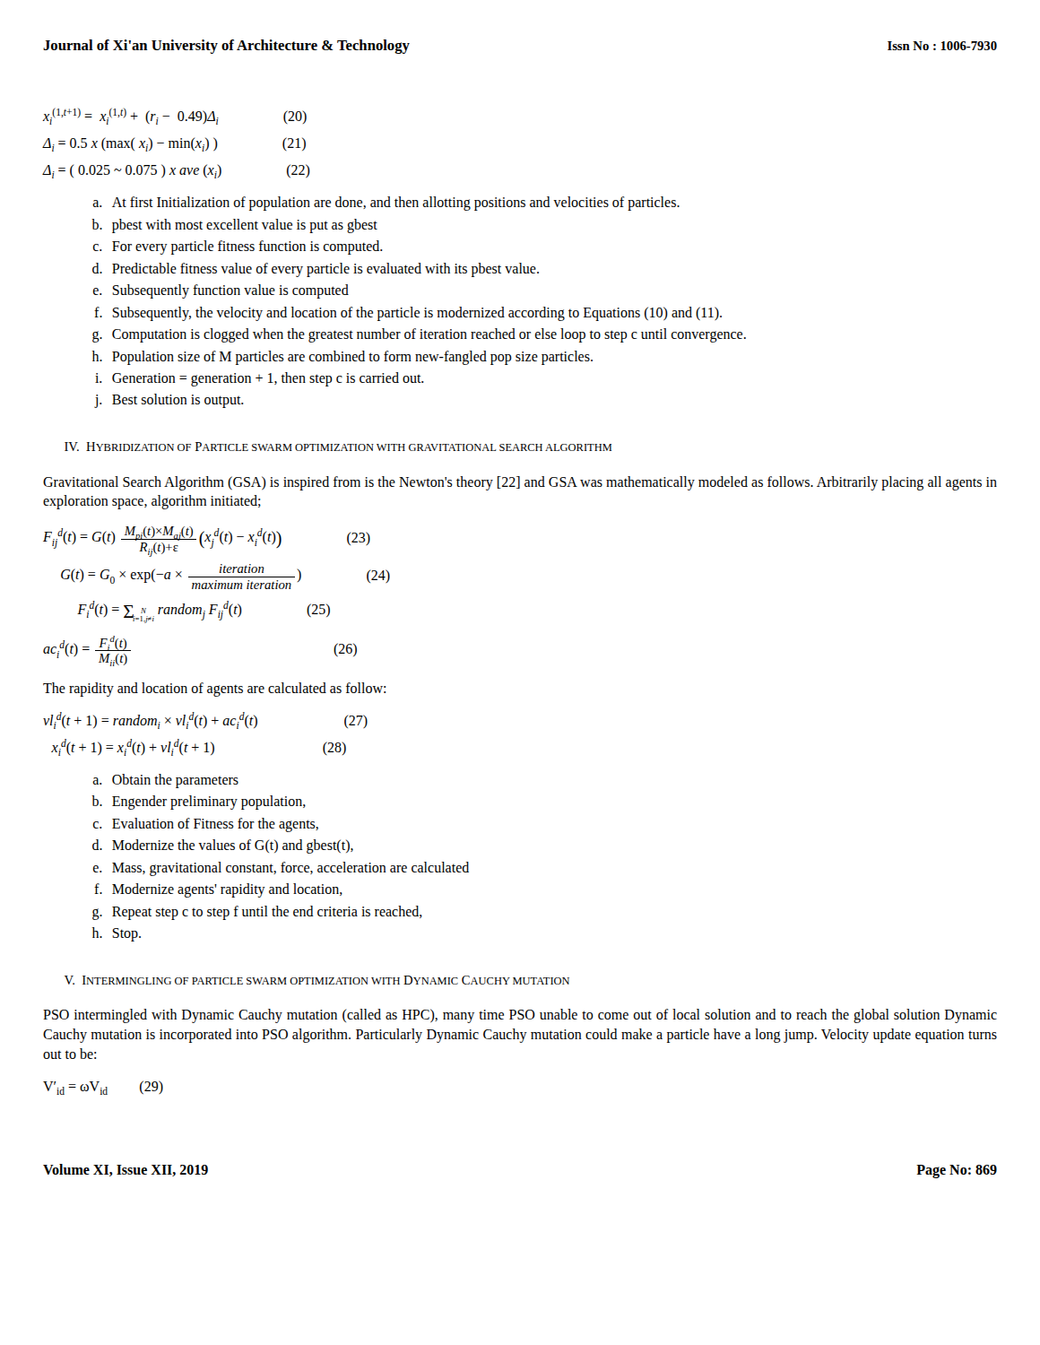Journal of Xi'an University of Architecture & Technology Issn No : 1006-7930
xi(1,t+1) = xi(1,t) + (ri − 0.49)Δi (20)
Δi = 0.5 x (max( xi) − min(xi) ) (21)
Δi = ( 0.025 ~ 0.075 ) x ave (xi) (22)
At first Initialization of population are done, and then allotting positions and velocities of particles.
pbest with most excellent value is put as gbest
For every particle fitness function is computed.
Predictable fitness value of every particle is evaluated with its pbest value.
Subsequently function value is computed
Subsequently, the velocity and location of the particle is modernized according to Equations (10) and (11).
Computation is clogged when the greatest number of iteration reached or else loop to step c until convergence.
Population size of M particles are combined to form new-fangled pop size particles.
Generation = generation + 1, then step c is carried out.
Best solution is output.
IV. HYBRIDIZATION OF PARTICLE SWARM OPTIMIZATION WITH GRAVITATIONAL SEARCH ALGORITHM
Gravitational Search Algorithm (GSA) is inspired from is the Newton's theory [22] and GSA was mathematically modeled as follows. Arbitrarily placing all agents in exploration space, algorithm initiated;
Fijd(t) = G(t) Mpi(t)×Maj(t) Rij(t)+ε(xjd(t) − xid(t)) (23)
G(t) = G0 × exp(−a × iteration maximum iteration) (24)
Fid(t) = ΣNi=1,j≠i randomj Fijd(t) (25)
acid(t) = Fid(t) Mii(t) (26)
The rapidity and location of agents are calculated as follow:
vlid(t + 1) = randomi × vlid(t) + acid(t) (27)
xid(t + 1) = xid(t) + vlid(t + 1) (28)
Obtain the parameters
Engender preliminary population,
Evaluation of Fitness for the agents,
Modernize the values of G(t) and gbest(t),
Mass, gravitational constant, force, acceleration are calculated
Modernize agents' rapidity and location,
Repeat step c to step f until the end criteria is reached,
Stop.
V. INTERMINGLING OF PARTICLE SWARM OPTIMIZATION WITH DYNAMIC CAUCHY MUTATION
PSO intermingled with Dynamic Cauchy mutation (called as HPC), many time PSO unable to come out of local solution and to reach the global solution Dynamic Cauchy mutation is incorporated into PSO algorithm. Particularly Dynamic Cauchy mutation could make a particle have a long jump. Velocity update equation turns out to be:
V′id = ωVid (29)
Volume XI, Issue XII, 2019 Page No: 869